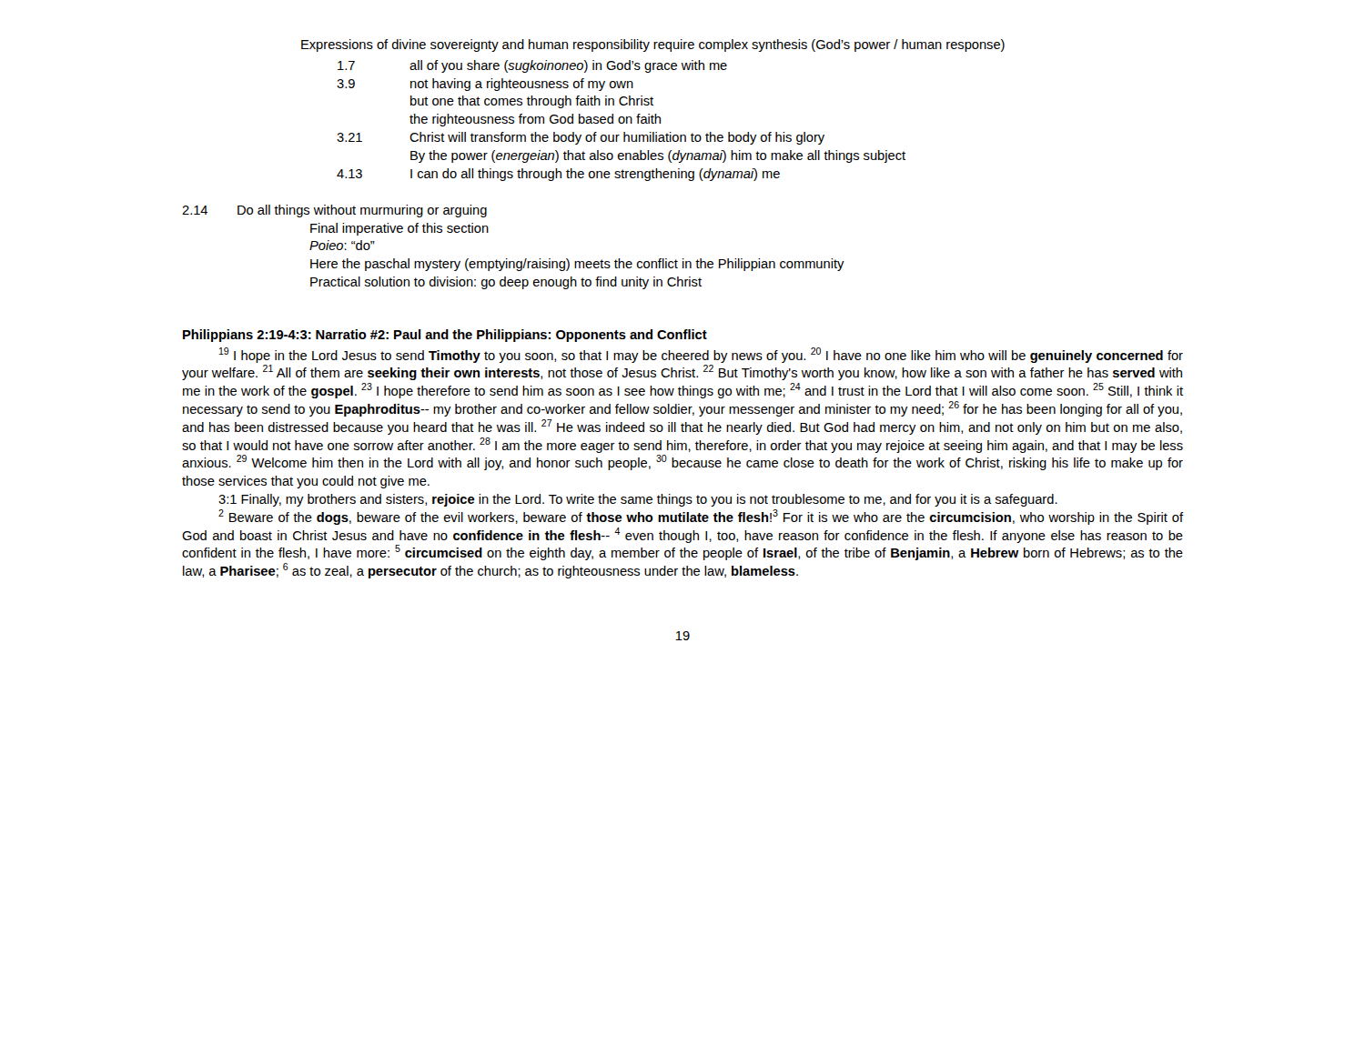Expressions of divine sovereignty and human responsibility require complex synthesis (God’s power / human response)
| 1.7 | all of you share ( sugkoinoneo ) in God’s grace with me |
| 3.9 | not having a righteousness of my own but one that comes through faith in Christ the righteousness from God based on faith |
| 3.21 | Christ will transform the body of our humiliation to the body of his glory By the power ( energeian ) that also enables ( dynamai ) him to make all things subject |
| 4.13 | I can do all things through the one strengthening ( dynamai ) me |
2.14 Do all things without murmuring or arguing
Final imperative of this section
Poieo: “do”
Here the paschal mystery (emptying/raising) meets the conflict in the Philippian community
Practical solution to division: go deep enough to find unity in Christ
Philippians 2:19-4:3: Narratio #2: Paul and the Philippians: Opponents and Conflict
19 I hope in the Lord Jesus to send Timothy to you soon, so that I may be cheered by news of you. 20 I have no one like him who will be genuinely concerned for your welfare. 21 All of them are seeking their own interests, not those of Jesus Christ. 22 But Timothy's worth you know, how like a son with a father he has served with me in the work of the gospel. 23 I hope therefore to send him as soon as I see how things go with me; 24 and I trust in the Lord that I will also come soon. 25 Still, I think it necessary to send to you Epaphroditus-- my brother and co-worker and fellow soldier, your messenger and minister to my need; 26 for he has been longing for all of you, and has been distressed because you heard that he was ill. 27 He was indeed so ill that he nearly died. But God had mercy on him, and not only on him but on me also, so that I would not have one sorrow after another. 28 I am the more eager to send him, therefore, in order that you may rejoice at seeing him again, and that I may be less anxious. 29 Welcome him then in the Lord with all joy, and honor such people, 30 because he came close to death for the work of Christ, risking his life to make up for those services that you could not give me.
3:1 Finally, my brothers and sisters, rejoice in the Lord. To write the same things to you is not troublesome to me, and for you it is a safeguard.
2 Beware of the dogs, beware of the evil workers, beware of those who mutilate the flesh!3 For it is we who are the circumcision, who worship in the Spirit of God and boast in Christ Jesus and have no confidence in the flesh-- 4 even though I, too, have reason for confidence in the flesh. If anyone else has reason to be confident in the flesh, I have more: 5 circumcised on the eighth day, a member of the people of Israel, of the tribe of Benjamin, a Hebrew born of Hebrews; as to the law, a Pharisee; 6 as to zeal, a persecutor of the church; as to righteousness under the law, blameless.
19